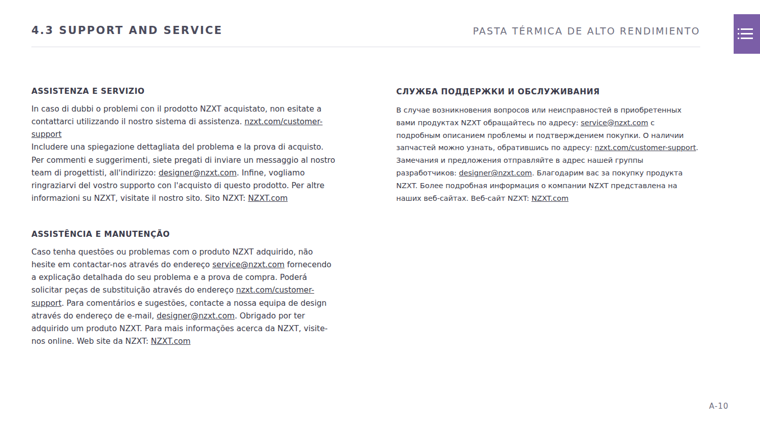4.3 SUPPORT AND SERVICE
Pasta térmica de alto rendimiento
ASSISTENZA E SERVIZIO
In caso di dubbi o problemi con il prodotto NZXT acquistato, non esitate a contattarci utilizzando il nostro sistema di assistenza. nzxt.com/customer-support
Includere una spiegazione dettagliata del problema e la prova di acquisto. Per commenti e suggerimenti, siete pregati di inviare un messaggio al nostro team di progettisti, all'indirizzo: designer@nzxt.com. Infine, vogliamo ringraziarvi del vostro supporto con l'acquisto di questo prodotto. Per altre informazioni su NZXT, visitate il nostro sito. Sito NZXT: NZXT.com
ASSISTÊNCIA E MANUTENÇÃO
Caso tenha questões ou problemas com o produto NZXT adquirido, não hesite em contactar-nos através do endereço service@nzxt.com fornecendo a explicação detalhada do seu problema e a prova de compra. Poderá solicitar peças de substituição através do endereço nzxt.com/customer-support. Para comentários e sugestões, contacte a nossa equipa de design através do endereço de e-mail, designer@nzxt.com. Obrigado por ter adquirido um produto NZXT. Para mais informações acerca da NZXT, visite-nos online. Web site da NZXT: NZXT.com
СЛУЖБА ПОДДЕРЖКИ И ОБСЛУЖИВАНИЯ
В случае возникновения вопросов или неисправностей в приобретенных вами продуктах NZXT обращайтесь по адресу: service@nzxt.com с подробным описанием проблемы и подтверждением покупки. О наличии запчастей можно узнать, обратившись по адресу: nzxt.com/customer-support. Замечания и предложения отправляйте в адрес нашей группы разработчиков: designer@nzxt.com. Благодарим вас за покупку продукта NZXT. Более подробная информация о компании NZXT представлена на наших веб-сайтах. Веб-сайт NZXT: NZXT.com
A-10